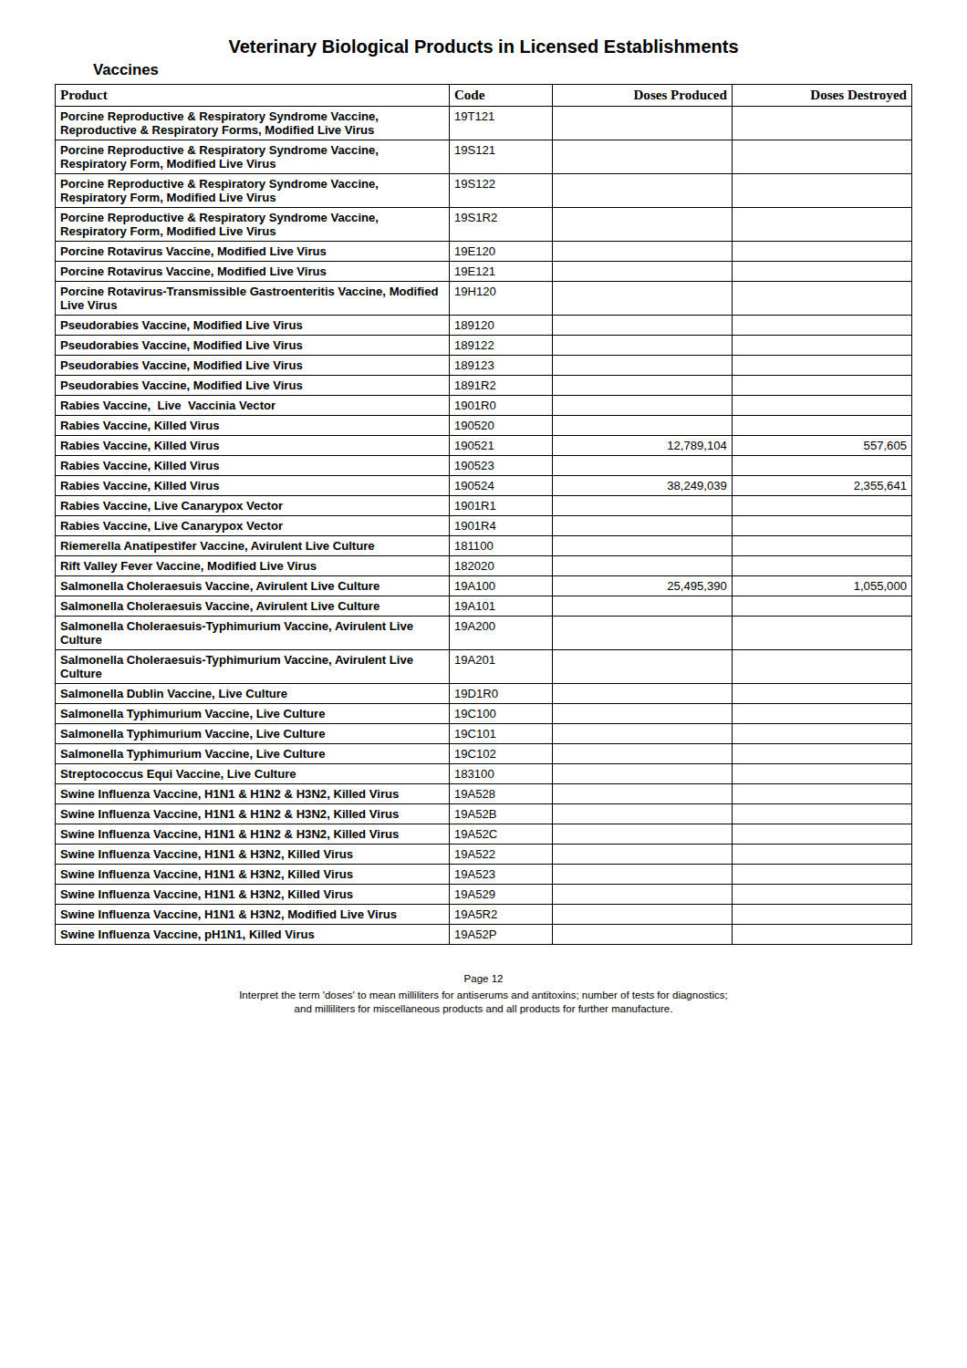Veterinary Biological Products in Licensed Establishments
Vaccines
| Product | Code | Doses Produced | Doses Destroyed |
| --- | --- | --- | --- |
| Porcine Reproductive & Respiratory Syndrome Vaccine, Reproductive & Respiratory Forms, Modified Live Virus | 19T121 | | |
| Porcine Reproductive & Respiratory Syndrome Vaccine, Respiratory Form, Modified Live Virus | 19S121 | | |
| Porcine Reproductive & Respiratory Syndrome Vaccine, Respiratory Form, Modified Live Virus | 19S122 | | |
| Porcine Reproductive & Respiratory Syndrome Vaccine, Respiratory Form, Modified Live Virus | 19S1R2 | | |
| Porcine Rotavirus Vaccine, Modified Live Virus | 19E120 | | |
| Porcine Rotavirus Vaccine, Modified Live Virus | 19E121 | | |
| Porcine Rotavirus-Transmissible Gastroenteritis Vaccine, Modified Live Virus | 19H120 | | |
| Pseudorabies Vaccine, Modified Live Virus | 189120 | | |
| Pseudorabies Vaccine, Modified Live Virus | 189122 | | |
| Pseudorabies Vaccine, Modified Live Virus | 189123 | | |
| Pseudorabies Vaccine, Modified Live Virus | 1891R2 | | |
| Rabies Vaccine, Live Vaccinia Vector | 1901R0 | | |
| Rabies Vaccine, Killed Virus | 190520 | | |
| Rabies Vaccine, Killed Virus | 190521 | 12,789,104 | 557,605 |
| Rabies Vaccine, Killed Virus | 190523 | | |
| Rabies Vaccine, Killed Virus | 190524 | 38,249,039 | 2,355,641 |
| Rabies Vaccine, Live Canarypox Vector | 1901R1 | | |
| Rabies Vaccine, Live Canarypox Vector | 1901R4 | | |
| Riemerella Anatipestifer Vaccine, Avirulent Live Culture | 181100 | | |
| Rift Valley Fever Vaccine, Modified Live Virus | 182020 | | |
| Salmonella Choleraesuis Vaccine, Avirulent Live Culture | 19A100 | 25,495,390 | 1,055,000 |
| Salmonella Choleraesuis Vaccine, Avirulent Live Culture | 19A101 | | |
| Salmonella Choleraesuis-Typhimurium Vaccine, Avirulent Live Culture | 19A200 | | |
| Salmonella Choleraesuis-Typhimurium Vaccine, Avirulent Live Culture | 19A201 | | |
| Salmonella Dublin Vaccine, Live Culture | 19D1R0 | | |
| Salmonella Typhimurium Vaccine, Live Culture | 19C100 | | |
| Salmonella Typhimurium Vaccine, Live Culture | 19C101 | | |
| Salmonella Typhimurium Vaccine, Live Culture | 19C102 | | |
| Streptococcus Equi Vaccine, Live Culture | 183100 | | |
| Swine Influenza Vaccine, H1N1 & H1N2 & H3N2, Killed Virus | 19A528 | | |
| Swine Influenza Vaccine, H1N1 & H1N2 & H3N2, Killed Virus | 19A52B | | |
| Swine Influenza Vaccine, H1N1 & H1N2 & H3N2, Killed Virus | 19A52C | | |
| Swine Influenza Vaccine, H1N1 & H3N2, Killed Virus | 19A522 | | |
| Swine Influenza Vaccine, H1N1 & H3N2, Killed Virus | 19A523 | | |
| Swine Influenza Vaccine, H1N1 & H3N2, Killed Virus | 19A529 | | |
| Swine Influenza Vaccine, H1N1 & H3N2, Modified Live Virus | 19A5R2 | | |
| Swine Influenza Vaccine, pH1N1, Killed Virus | 19A52P | | |
Page 12
Interpret the term 'doses' to mean milliliters for antiserums and antitoxins; number of tests for diagnostics;
and milliliters for miscellaneous products and all products for further manufacture.